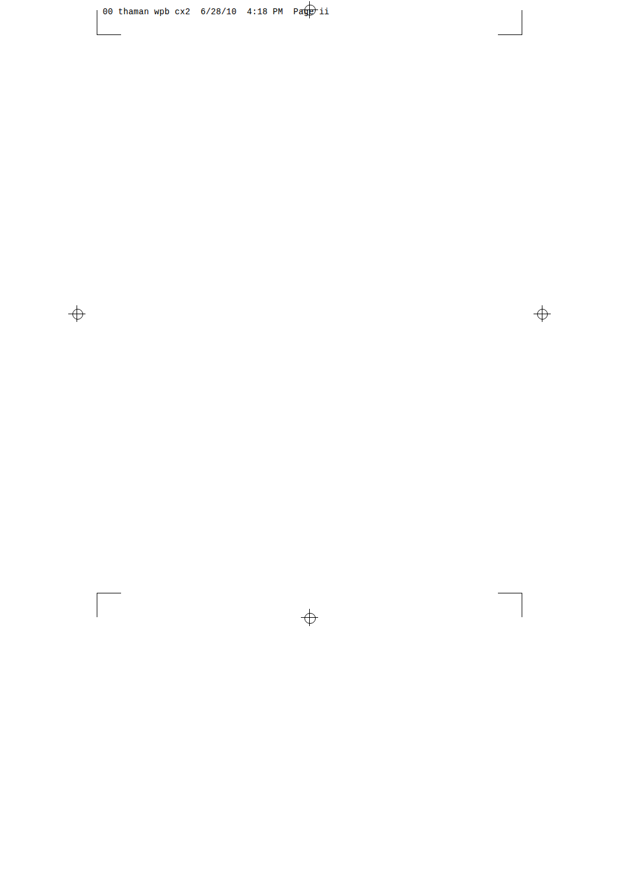00 thaman wpb cx2 6/28/10 4:18 PM Page ii